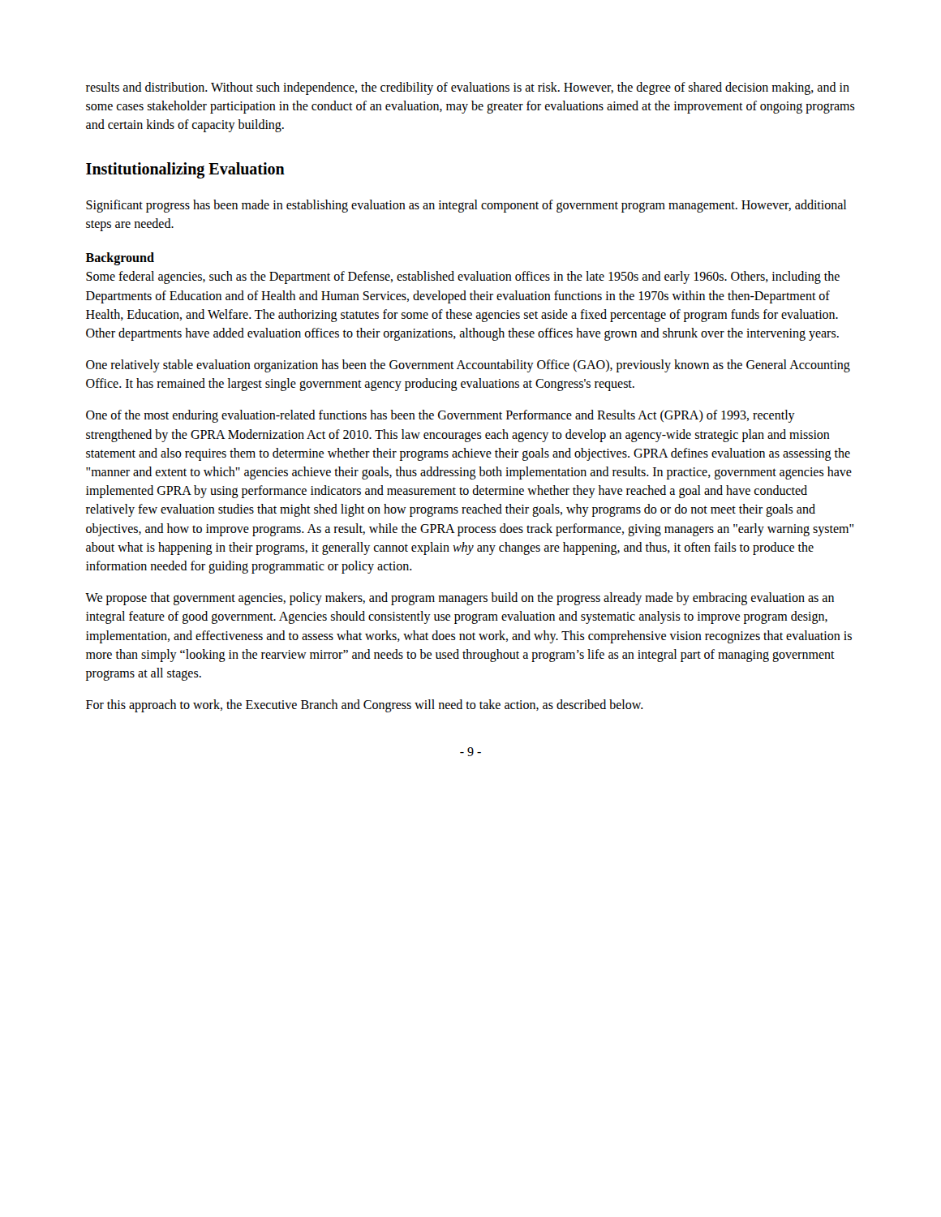results and distribution. Without such independence, the credibility of evaluations is at risk. However, the degree of shared decision making, and in some cases stakeholder participation in the conduct of an evaluation, may be greater for evaluations aimed at the improvement of ongoing programs and certain kinds of capacity building.
Institutionalizing Evaluation
Significant progress has been made in establishing evaluation as an integral component of government program management. However, additional steps are needed.
Background
Some federal agencies, such as the Department of Defense, established evaluation offices in the late 1950s and early 1960s. Others, including the Departments of Education and of Health and Human Services, developed their evaluation functions in the 1970s within the then-Department of Health, Education, and Welfare. The authorizing statutes for some of these agencies set aside a fixed percentage of program funds for evaluation. Other departments have added evaluation offices to their organizations, although these offices have grown and shrunk over the intervening years.
One relatively stable evaluation organization has been the Government Accountability Office (GAO), previously known as the General Accounting Office. It has remained the largest single government agency producing evaluations at Congress's request.
One of the most enduring evaluation-related functions has been the Government Performance and Results Act (GPRA) of 1993, recently strengthened by the GPRA Modernization Act of 2010. This law encourages each agency to develop an agency-wide strategic plan and mission statement and also requires them to determine whether their programs achieve their goals and objectives. GPRA defines evaluation as assessing the "manner and extent to which" agencies achieve their goals, thus addressing both implementation and results. In practice, government agencies have implemented GPRA by using performance indicators and measurement to determine whether they have reached a goal and have conducted relatively few evaluation studies that might shed light on how programs reached their goals, why programs do or do not meet their goals and objectives, and how to improve programs. As a result, while the GPRA process does track performance, giving managers an "early warning system" about what is happening in their programs, it generally cannot explain why any changes are happening, and thus, it often fails to produce the information needed for guiding programmatic or policy action.
We propose that government agencies, policy makers, and program managers build on the progress already made by embracing evaluation as an integral feature of good government. Agencies should consistently use program evaluation and systematic analysis to improve program design, implementation, and effectiveness and to assess what works, what does not work, and why. This comprehensive vision recognizes that evaluation is more than simply “looking in the rearview mirror” and needs to be used throughout a program’s life as an integral part of managing government programs at all stages.
For this approach to work, the Executive Branch and Congress will need to take action, as described below.
- 9 -